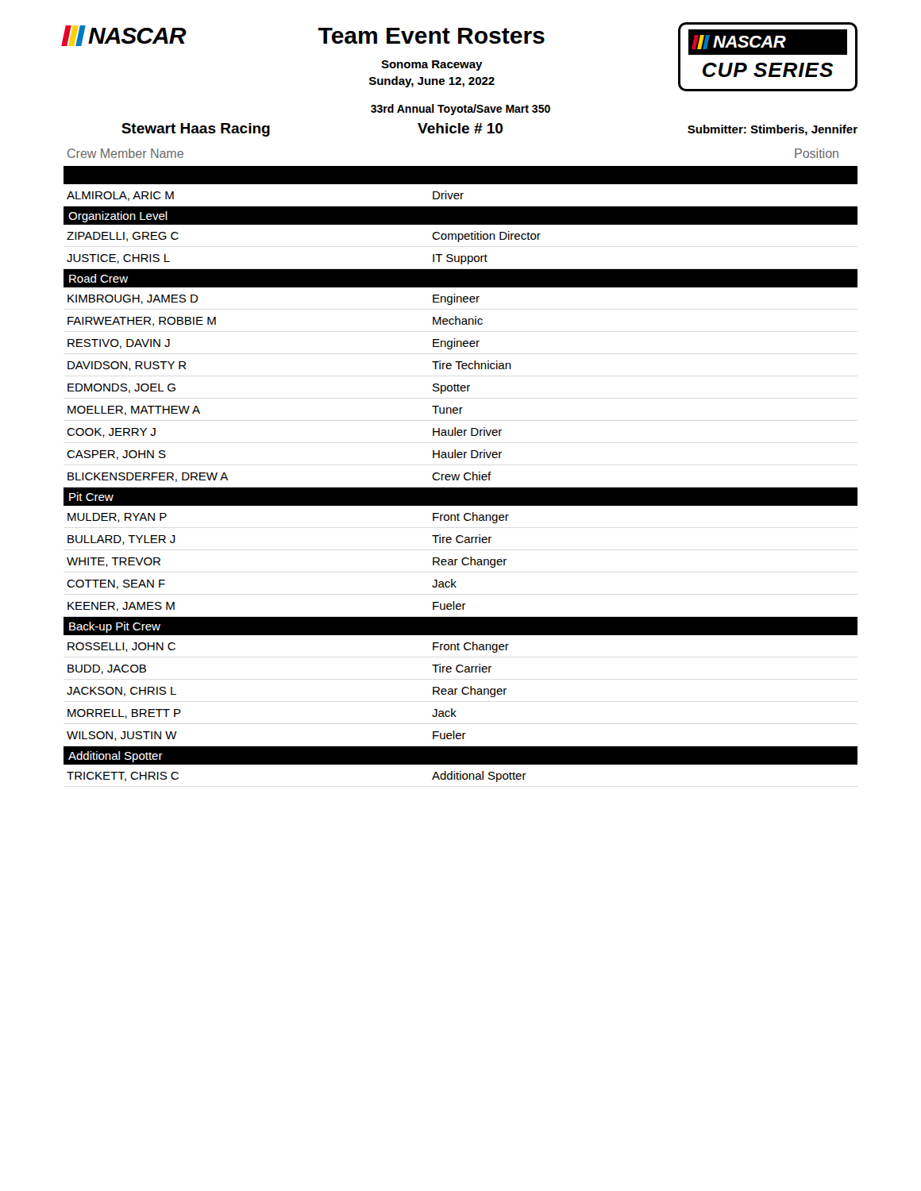NASCAR
Team Event Rosters
Sonoma Raceway
Sunday, June 12, 2022
NASCAR
CUP SERIES
33rd Annual Toyota/Save Mart 350
Stewart Haas Racing
Vehicle # 10
Submitter: Stimberis, Jennifer
| Crew Member Name | Position |
| --- | --- |
| ALMIROLA, ARIC M | Driver |
| Organization Level |
| ZIPADELLI, GREG C | Competition Director |
| JUSTICE, CHRIS L | IT Support |
| Road Crew |
| KIMBROUGH, JAMES D | Engineer |
| FAIRWEATHER, ROBBIE M | Mechanic |
| RESTIVO, DAVIN J | Engineer |
| DAVIDSON, RUSTY R | Tire Technician |
| EDMONDS, JOEL G | Spotter |
| MOELLER, MATTHEW A | Tuner |
| COOK, JERRY J | Hauler Driver |
| CASPER, JOHN S | Hauler Driver |
| BLICKENSDERFER, DREW A | Crew Chief |
| Pit Crew |
| MULDER, RYAN P | Front Changer |
| BULLARD, TYLER J | Tire Carrier |
| WHITE, TREVOR | Rear Changer |
| COTTEN, SEAN F | Jack |
| KEENER, JAMES M | Fueler |
| Back-up Pit Crew |
| ROSSELLI, JOHN C | Front Changer |
| BUDD, JACOB | Tire Carrier |
| JACKSON, CHRIS L | Rear Changer |
| MORRELL, BRETT P | Jack |
| WILSON, JUSTIN W | Fueler |
| Additional Spotter |
| TRICKETT, CHRIS C | Additional Spotter |